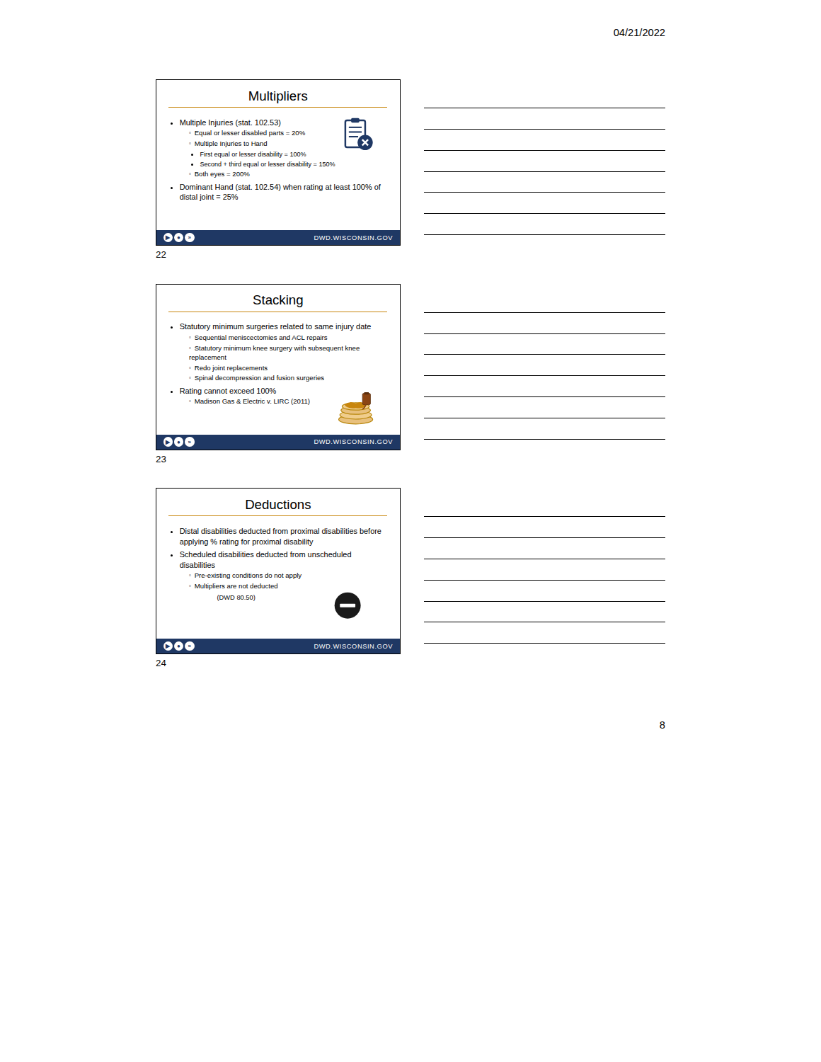04/21/2022
Multipliers
Multiple Injuries (stat. 102.53)
Equal or lesser disabled parts = 20%
Multiple Injuries to Hand
First equal or lesser disability = 100%
Second + third equal or lesser disability = 150%
Both eyes = 200%
Dominant Hand (stat. 102.54) when rating at least 100% of distal joint = 25%
▶ ● »
DWD.WISCONSIN.GOV
22
Stacking
Statutory minimum surgeries related to same injury date
Sequential meniscectomies and ACL repairs
Statutory minimum knee surgery with subsequent knee replacement
Redo joint replacements
Spinal decompression and fusion surgeries
Rating cannot exceed 100%
Madison Gas & Electric v. LIRC (2011)
▶ ● »
DWD.WISCONSIN.GOV
23
Deductions
Distal disabilities deducted from proximal disabilities before applying % rating for proximal disability
Scheduled disabilities deducted from unscheduled disabilities
Pre-existing conditions do not apply
Multipliers are not deducted
(DWD 80.50)
▶ ● »
DWD.WISCONSIN.GOV
24
8